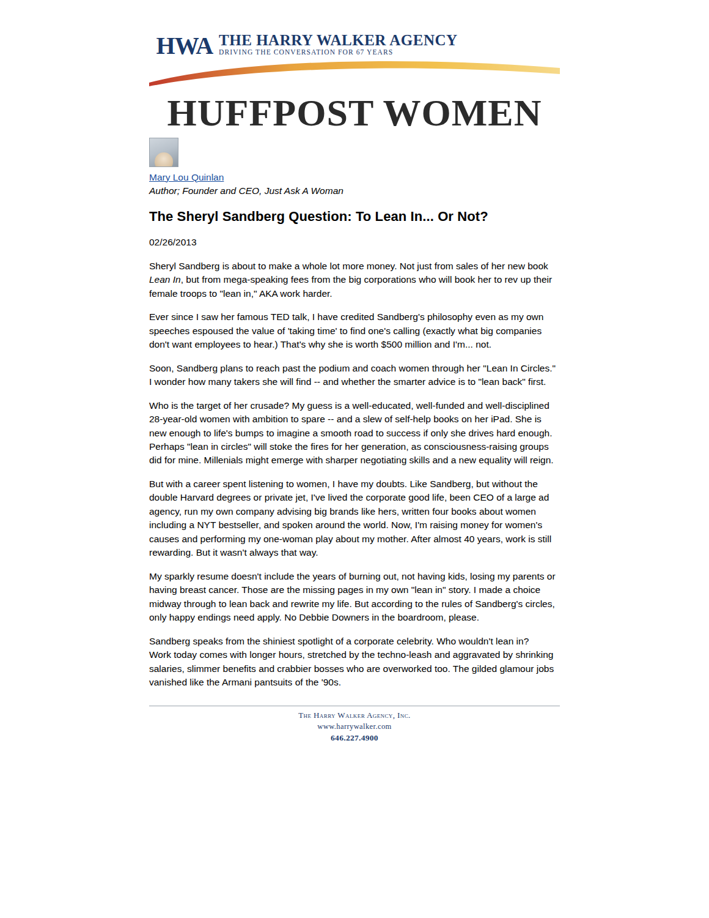HWA
The Harry Walker Agency
Driving the Conversation for 67 Years
HUFFPOST WOMEN
Mary Lou Quinlan
Author; Founder and CEO, Just Ask A Woman
The Sheryl Sandberg Question: To Lean In... Or Not?
02/26/2013
Sheryl Sandberg is about to make a whole lot more money. Not just from sales of her new book Lean In, but from mega-speaking fees from the big corporations who will book her to rev up their female troops to "lean in," AKA work harder.
Ever since I saw her famous TED talk, I have credited Sandberg's philosophy even as my own speeches espoused the value of 'taking time' to find one's calling (exactly what big companies don't want employees to hear.) That's why she is worth $500 million and I'm... not.
Soon, Sandberg plans to reach past the podium and coach women through her "Lean In Circles." I wonder how many takers she will find -- and whether the smarter advice is to "lean back" first.
Who is the target of her crusade? My guess is a well-educated, well-funded and well-disciplined 28-year-old women with ambition to spare -- and a slew of self-help books on her iPad. She is new enough to life's bumps to imagine a smooth road to success if only she drives hard enough. Perhaps "lean in circles" will stoke the fires for her generation, as consciousness-raising groups did for mine. Millenials might emerge with sharper negotiating skills and a new equality will reign.
But with a career spent listening to women, I have my doubts. Like Sandberg, but without the double Harvard degrees or private jet, I've lived the corporate good life, been CEO of a large ad agency, run my own company advising big brands like hers, written four books about women including a NYT bestseller, and spoken around the world. Now, I'm raising money for women's causes and performing my one-woman play about my mother. After almost 40 years, work is still rewarding. But it wasn't always that way.
My sparkly resume doesn't include the years of burning out, not having kids, losing my parents or having breast cancer. Those are the missing pages in my own "lean in" story. I made a choice midway through to lean back and rewrite my life. But according to the rules of Sandberg's circles, only happy endings need apply. No Debbie Downers in the boardroom, please.
Sandberg speaks from the shiniest spotlight of a corporate celebrity. Who wouldn't lean in?
Work today comes with longer hours, stretched by the techno-leash and aggravated by shrinking salaries, slimmer benefits and crabbier bosses who are overworked too. The gilded glamour jobs vanished like the Armani pantsuits of the '90s.
The Harry Walker Agency, Inc.
www.harrywalker.com
646.227.4900